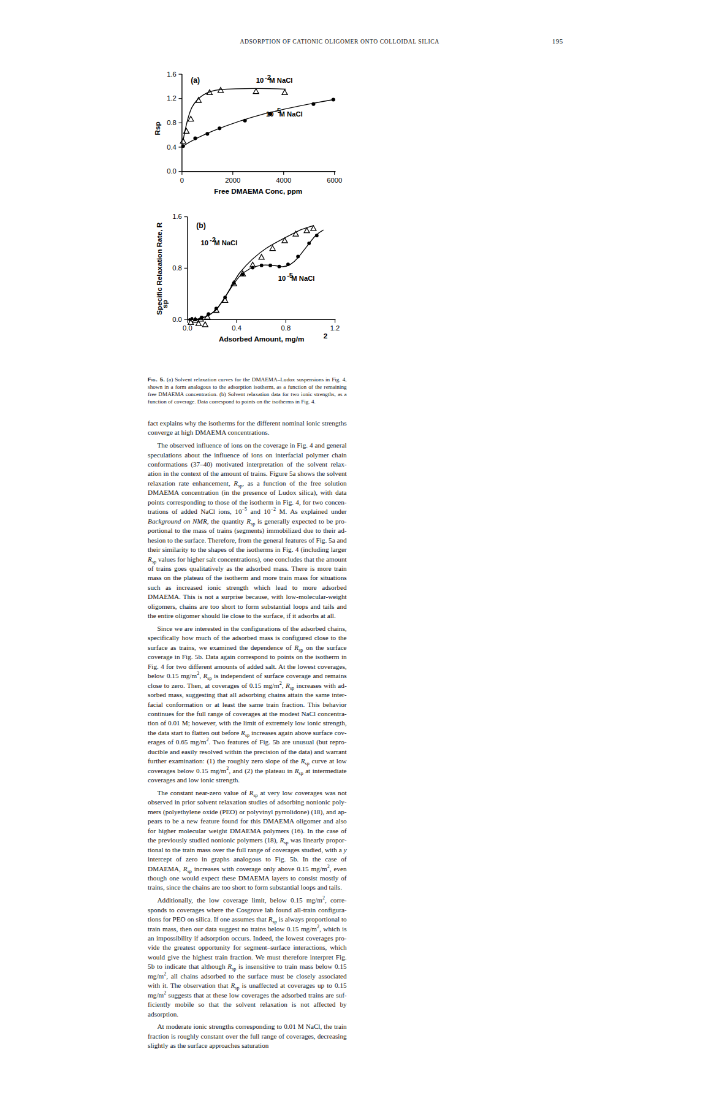Adsorption of Cationic Oligomer onto Colloidal Silica
195
0.0 0.4 0.8 1.2 1.6 0 2000 4000 6000 Rsp Free DMAEMA Conc, ppm (a) 10 -2 M NaCl 10 -5 M NaCl 0.0 0.8 1.6 0.0 0.4 0.8 1.2 Specific Relaxation Rate, R sp Adsorbed Amount, mg/m 2 (b) 10 -2 M NaCl 10 -5 M NaCl
Fig. 5. (a) Solvent relaxation curves for the DMAEMA–Ludox suspensions in Fig. 4, shown in a form analogous to the adsorption isotherm, as a function of the remaining free DMAEMA concentration. (b) Solvent relaxation data for two ionic strengths, as a function of coverage. Data correspond to points on the isotherms in Fig. 4.
fact explains why the isotherms for the different nominal ionic strengths converge at high DMAEMA concentrations.
The observed influence of ions on the coverage in Fig. 4 and general speculations about the influence of ions on interfacial polymer chain conformations (37–40) motivated interpretation of the solvent relaxation in the context of the amount of trains. Figure 5a shows the solvent relaxation rate enhancement, Rsp, as a function of the free solution DMAEMA concentration (in the presence of Ludox silica), with data points corresponding to those of the isotherm in Fig. 4, for two concentrations of added NaCl ions, 10−5 and 10−2 M. As explained under Background on NMR, the quantity Rsp is generally expected to be proportional to the mass of trains (segments) immobilized due to their adhesion to the surface. Therefore, from the general features of Fig. 5a and their similarity to the shapes of the isotherms in Fig. 4 (including larger Rsp values for higher salt concentrations), one concludes that the amount of trains goes qualitatively as the adsorbed mass. There is more train mass on the plateau of the isotherm and more train mass for situations such as increased ionic strength which lead to more adsorbed DMAEMA. This is not a surprise because, with low-molecular-weight oligomers, chains are too short to form substantial loops and tails and the entire oligomer should lie close to the surface, if it adsorbs at all.
Since we are interested in the configurations of the adsorbed chains, specifically how much of the adsorbed mass is configured close to the surface as trains, we examined the dependence of Rsp on the surface coverage in Fig. 5b. Data again correspond to points on the isotherm in Fig. 4 for two different amounts of added salt. At the lowest coverages, below 0.15 mg/m2, Rsp is independent of surface coverage and remains close to zero. Then, at coverages of 0.15 mg/m2, Rsp increases with adsorbed mass, suggesting that all adsorbing chains attain the same interfacial conformation or at least the same train fraction. This behavior continues for the full range of coverages at the modest NaCl concentration of 0.01 M; however, with the limit of extremely low ionic strength, the data start to flatten out before Rsp increases again above surface coverages of 0.65 mg/m2. Two features of Fig. 5b are unusual (but reproducible and easily resolved within the precision of the data) and warrant further examination: (1) the roughly zero slope of the Rsp curve at low coverages below 0.15 mg/m2, and (2) the plateau in Rsp at intermediate coverages and low ionic strength.
The constant near-zero value of Rsp at very low coverages was not observed in prior solvent relaxation studies of adsorbing nonionic polymers (polyethylene oxide (PEO) or polyvinyl pyrrolidone) (18), and appears to be a new feature found for this DMAEMA oligomer and also for higher molecular weight DMAEMA polymers (16). In the case of the previously studied nonionic polymers (18), Rsp was linearly proportional to the train mass over the full range of coverages studied, with a y intercept of zero in graphs analogous to Fig. 5b. In the case of DMAEMA, Rsp increases with coverage only above 0.15 mg/m2, even though one would expect these DMAEMA layers to consist mostly of trains, since the chains are too short to form substantial loops and tails.
Additionally, the low coverage limit, below 0.15 mg/m2, corresponds to coverages where the Cosgrove lab found all-train configurations for PEO on silica. If one assumes that Rsp is always proportional to train mass, then our data suggest no trains below 0.15 mg/m2, which is an impossibility if adsorption occurs. Indeed, the lowest coverages provide the greatest opportunity for segment–surface interactions, which would give the highest train fraction. We must therefore interpret Fig. 5b to indicate that although Rsp is insensitive to train mass below 0.15 mg/m2, all chains adsorbed to the surface must be closely associated with it. The observation that Rsp is unaffected at coverages up to 0.15 mg/m2 suggests that at these low coverages the adsorbed trains are sufficiently mobile so that the solvent relaxation is not affected by adsorption.
At moderate ionic strengths corresponding to 0.01 M NaCl, the train fraction is roughly constant over the full range of coverages, decreasing slightly as the surface approaches saturation